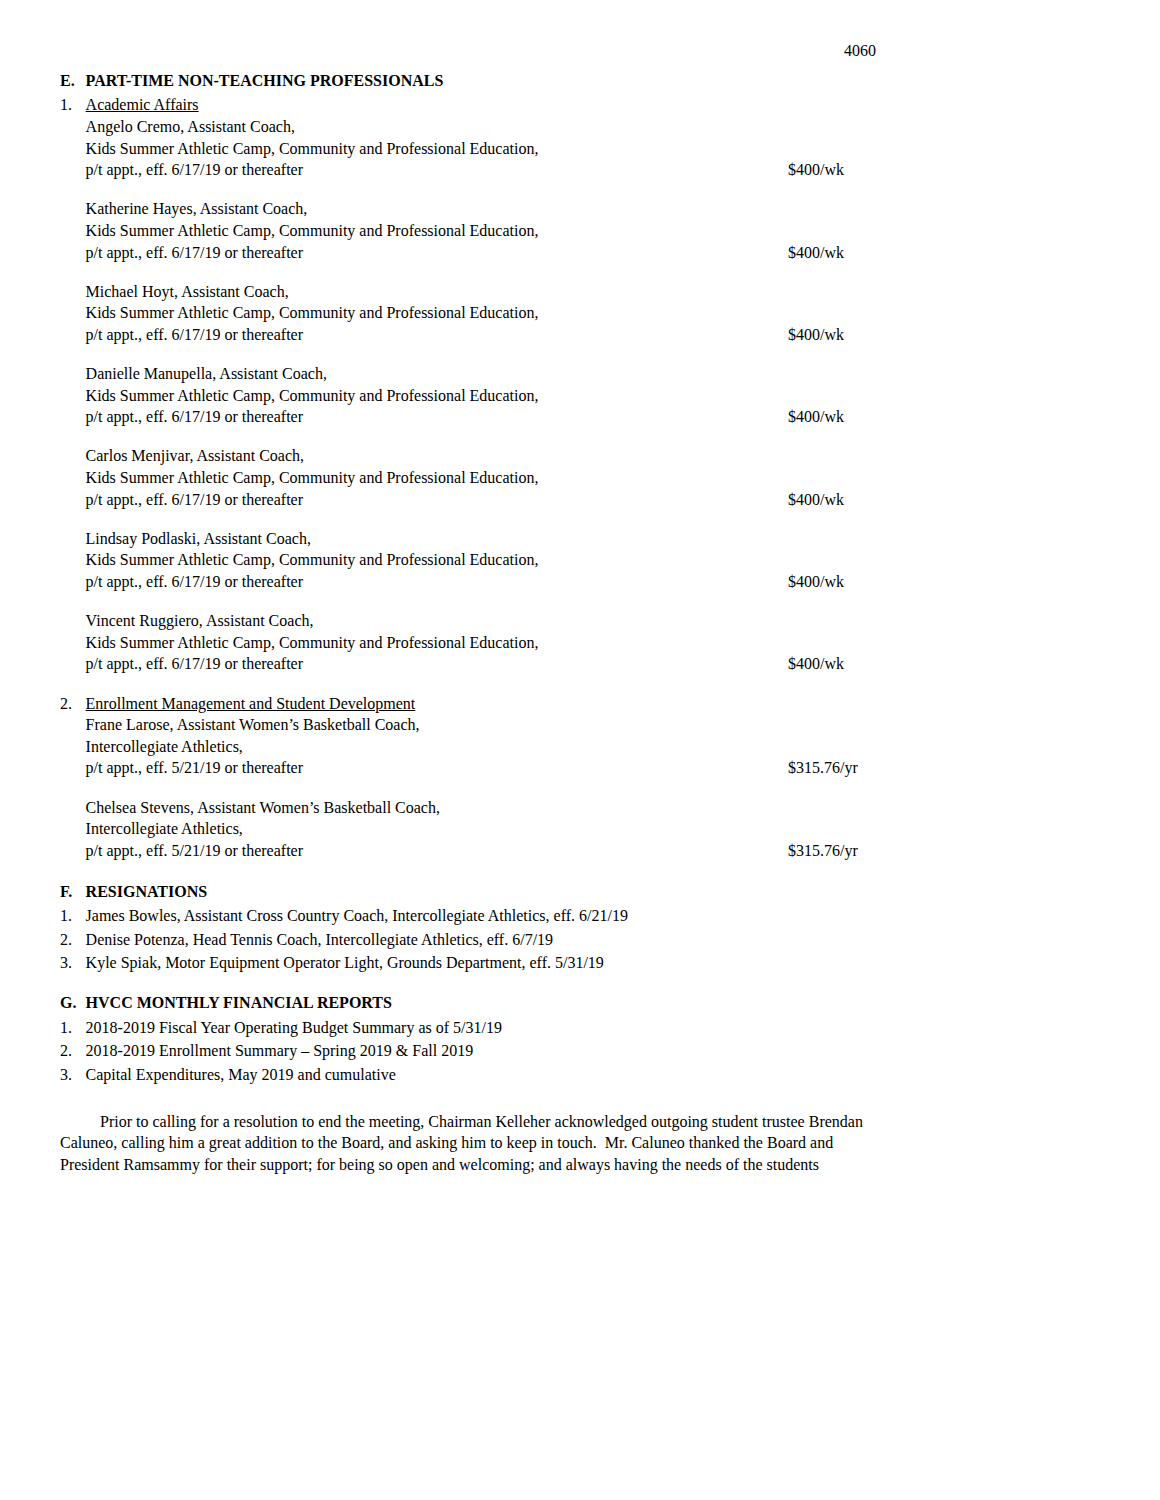4060
E. PART-TIME NON-TEACHING PROFESSIONALS
1. Academic Affairs
Angelo Cremo, Assistant Coach,
Kids Summer Athletic Camp, Community and Professional Education,
p/t appt., eff. 6/17/19 or thereafter$400/wk
Katherine Hayes, Assistant Coach,
Kids Summer Athletic Camp, Community and Professional Education,
p/t appt., eff. 6/17/19 or thereafter$400/wk
Michael Hoyt, Assistant Coach,
Kids Summer Athletic Camp, Community and Professional Education,
p/t appt., eff. 6/17/19 or thereafter$400/wk
Danielle Manupella, Assistant Coach,
Kids Summer Athletic Camp, Community and Professional Education,
p/t appt., eff. 6/17/19 or thereafter$400/wk
Carlos Menjivar, Assistant Coach,
Kids Summer Athletic Camp, Community and Professional Education,
p/t appt., eff. 6/17/19 or thereafter$400/wk
Lindsay Podlaski, Assistant Coach,
Kids Summer Athletic Camp, Community and Professional Education,
p/t appt., eff. 6/17/19 or thereafter$400/wk
Vincent Ruggiero, Assistant Coach,
Kids Summer Athletic Camp, Community and Professional Education,
p/t appt., eff. 6/17/19 or thereafter$400/wk
2. Enrollment Management and Student Development
Frane Larose, Assistant Women’s Basketball Coach,
Intercollegiate Athletics,
p/t appt., eff. 5/21/19 or thereafter$315.76/yr
Chelsea Stevens, Assistant Women’s Basketball Coach,
Intercollegiate Athletics,
p/t appt., eff. 5/21/19 or thereafter$315.76/yr
F. RESIGNATIONS
1. James Bowles, Assistant Cross Country Coach, Intercollegiate Athletics, eff. 6/21/19
2. Denise Potenza, Head Tennis Coach, Intercollegiate Athletics, eff. 6/7/19
3. Kyle Spiak, Motor Equipment Operator Light, Grounds Department, eff. 5/31/19
G. HVCC MONTHLY FINANCIAL REPORTS
1. 2018-2019 Fiscal Year Operating Budget Summary as of 5/31/19
2. 2018-2019 Enrollment Summary – Spring 2019 & Fall 2019
3. Capital Expenditures, May 2019 and cumulative
Prior to calling for a resolution to end the meeting, Chairman Kelleher acknowledged outgoing student trustee Brendan Caluneo, calling him a great addition to the Board, and asking him to keep in touch. Mr. Caluneo thanked the Board and President Ramsammy for their support; for being so open and welcoming; and always having the needs of the students